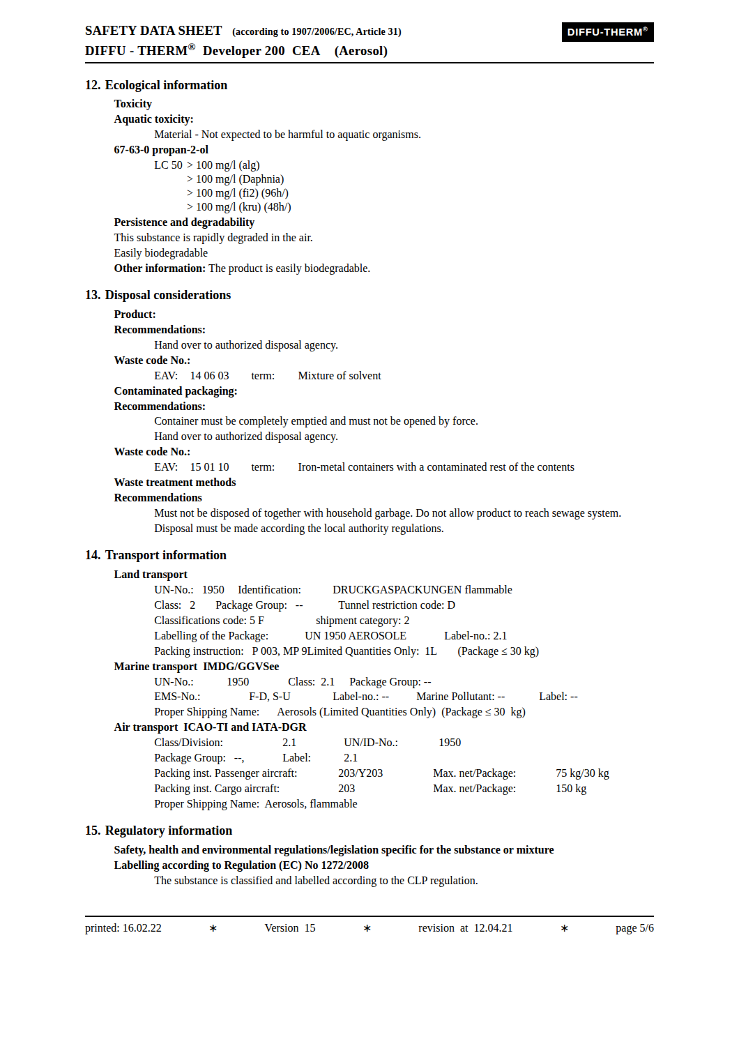DIFFU-THERM®
SAFETY DATA SHEET (according to 1907/2006/EC, Article 31)
DIFFU - THERM® Developer 200 CEA (Aerosol)
12. Ecological information
Toxicity
Aquatic toxicity:
Material - Not expected to be harmful to aquatic organisms.
67-63-0 propan-2-ol
| LC 50 | > 100 mg/l (alg) |
| | > 100 mg/l (Daphnia) |
| | > 100 mg/l (fi2) (96h/) |
| | > 100 mg/l (kru) (48h/) |
Persistence and degradability
This substance is rapidly degraded in the air.
Easily biodegradable
Other information: The product is easily biodegradable.
13. Disposal considerations
Product:
Recommendations:
Hand over to authorized disposal agency.
Waste code No.:
EAV: 14 06 03 term: Mixture of solvent
Contaminated packaging:
Recommendations:
Container must be completely emptied and must not be opened by force.
Hand over to authorized disposal agency.
Waste code No.:
EAV: 15 01 10 term: Iron-metal containers with a contaminated rest of the contents
Waste treatment methods
Recommendations
Must not be disposed of together with household garbage. Do not allow product to reach sewage system.
Disposal must be made according the local authority regulations.
14. Transport information
Land transport
UN-No.: 1950 Identification: DRUCKGASPACKUNGEN flammable
Class: 2 Package Group: --Tunnel restriction code: D
Classifications code: 5 Fshipment category: 2
Labelling of the Package: UN 1950 AEROSOLELabel-no.: 2.1
Packing instruction: P 003, MP 9 Limited Quantities Only: 1L(Package ≤ 30 kg)
Marine transport IMDG/GGVSee
UN-No.: 1950 Class: 2.1 Package Group: --
EMS-No.: F-D, S-U Label-no.: --Marine Pollutant: --Label: --
Proper Shipping Name: Aerosols (Limited Quantities Only) (Package ≤ 30 kg)
Air transport ICAO-TI and IATA-DGR
Class/Division: 2.1 UN/ID-No.: 1950
Package Group: --, Label: 2.1
Packing inst. Passenger aircraft: 203/Y203 Max. net/Package: 75 kg/30 kg
Packing inst. Cargo aircraft: 203 Max. net/Package: 150 kg
Proper Shipping Name: Aerosols, flammable
15. Regulatory information
Safety, health and environmental regulations/legislation specific for the substance or mixture
Labelling according to Regulation (EC) No 1272/2008
The substance is classified and labelled according to the CLP regulation.
printed: 16.02.22 ∗ Version 15 ∗ revision at 12.04.21 ∗ page 5/6